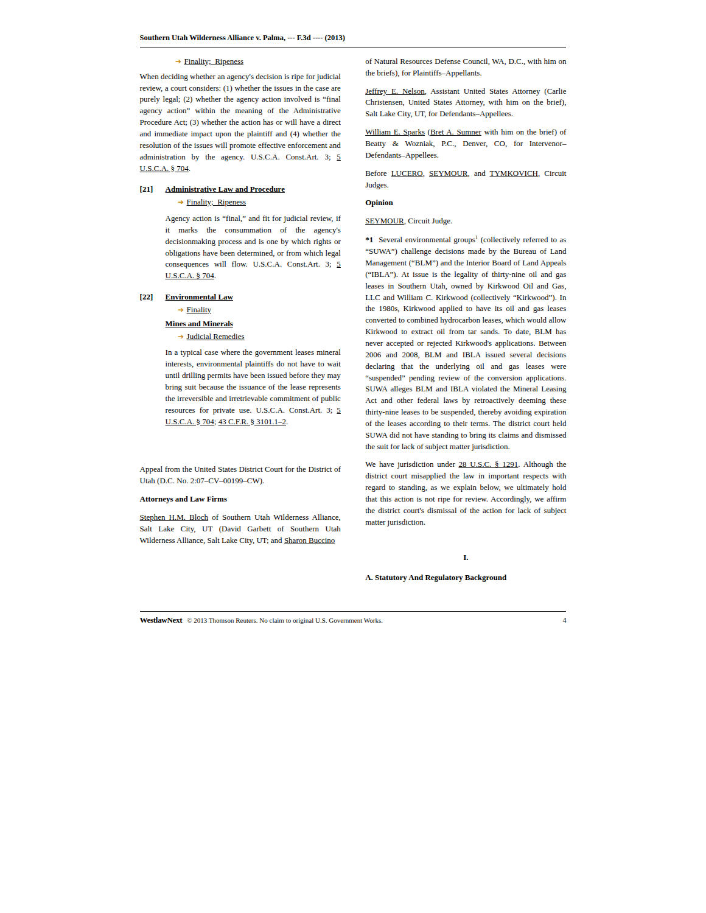Southern Utah Wilderness Alliance v. Palma, --- F.3d ---- (2013)
➔Finality; Ripeness
When deciding whether an agency's decision is ripe for judicial review, a court considers: (1) whether the issues in the case are purely legal; (2) whether the agency action involved is “final agency action” within the meaning of the Administrative Procedure Act; (3) whether the action has or will have a direct and immediate impact upon the plaintiff and (4) whether the resolution of the issues will promote effective enforcement and administration by the agency. U.S.C.A. Const.Art. 3; 5 U.S.C.A. § 704.
[21]
Administrative Law and Procedure ➔Finality; Ripeness
Agency action is “final,” and fit for judicial review, if it marks the consummation of the agency's decisionmaking process and is one by which rights or obligations have been determined, or from which legal consequences will flow. U.S.C.A. Const.Art. 3; 5 U.S.C.A. § 704.
[22]
Environmental Law ➔Finality Mines and Minerals ➔Judicial Remedies
In a typical case where the government leases mineral interests, environmental plaintiffs do not have to wait until drilling permits have been issued before they may bring suit because the issuance of the lease represents the irreversible and irretrievable commitment of public resources for private use. U.S.C.A. Const.Art. 3; 5 U.S.C.A. § 704; 43 C.F.R. § 3101.1–2.
Appeal from the United States District Court for the District of Utah (D.C. No. 2:07–CV–00199–CW).
Attorneys and Law Firms
Stephen H.M. Bloch of Southern Utah Wilderness Alliance, Salt Lake City, UT (David Garbett of Southern Utah Wilderness Alliance, Salt Lake City, UT; and Sharon Buccino
of Natural Resources Defense Council, WA, D.C., with him on the briefs), for Plaintiffs–Appellants.
Jeffrey E. Nelson, Assistant United States Attorney (Carlie Christensen, United States Attorney, with him on the brief), Salt Lake City, UT, for Defendants–Appellees.
William E. Sparks (Bret A. Sumner with him on the brief) of Beatty & Wozniak, P.C., Denver, CO, for Intervenor–Defendants–Appellees.
Before LUCERO, SEYMOUR, and TYMKOVICH, Circuit Judges.
Opinion
SEYMOUR, Circuit Judge.
*1 Several environmental groups1 (collectively referred to as “SUWA”) challenge decisions made by the Bureau of Land Management (“BLM”) and the Interior Board of Land Appeals (“IBLA”). At issue is the legality of thirty-nine oil and gas leases in Southern Utah, owned by Kirkwood Oil and Gas, LLC and William C. Kirkwood (collectively “Kirkwood”). In the 1980s, Kirkwood applied to have its oil and gas leases converted to combined hydrocarbon leases, which would allow Kirkwood to extract oil from tar sands. To date, BLM has never accepted or rejected Kirkwood's applications. Between 2006 and 2008, BLM and IBLA issued several decisions declaring that the underlying oil and gas leases were “suspended” pending review of the conversion applications. SUWA alleges BLM and IBLA violated the Mineral Leasing Act and other federal laws by retroactively deeming these thirty-nine leases to be suspended, thereby avoiding expiration of the leases according to their terms. The district court held SUWA did not have standing to bring its claims and dismissed the suit for lack of subject matter jurisdiction.
We have jurisdiction under 28 U.S.C. § 1291. Although the district court misapplied the law in important respects with regard to standing, as we explain below, we ultimately hold that this action is not ripe for review. Accordingly, we affirm the district court's dismissal of the action for lack of subject matter jurisdiction.
I.
A. Statutory And Regulatory Background
WestlawNextNext © 2013 Thomson Reuters. No claim to original U.S. Government Works. 4